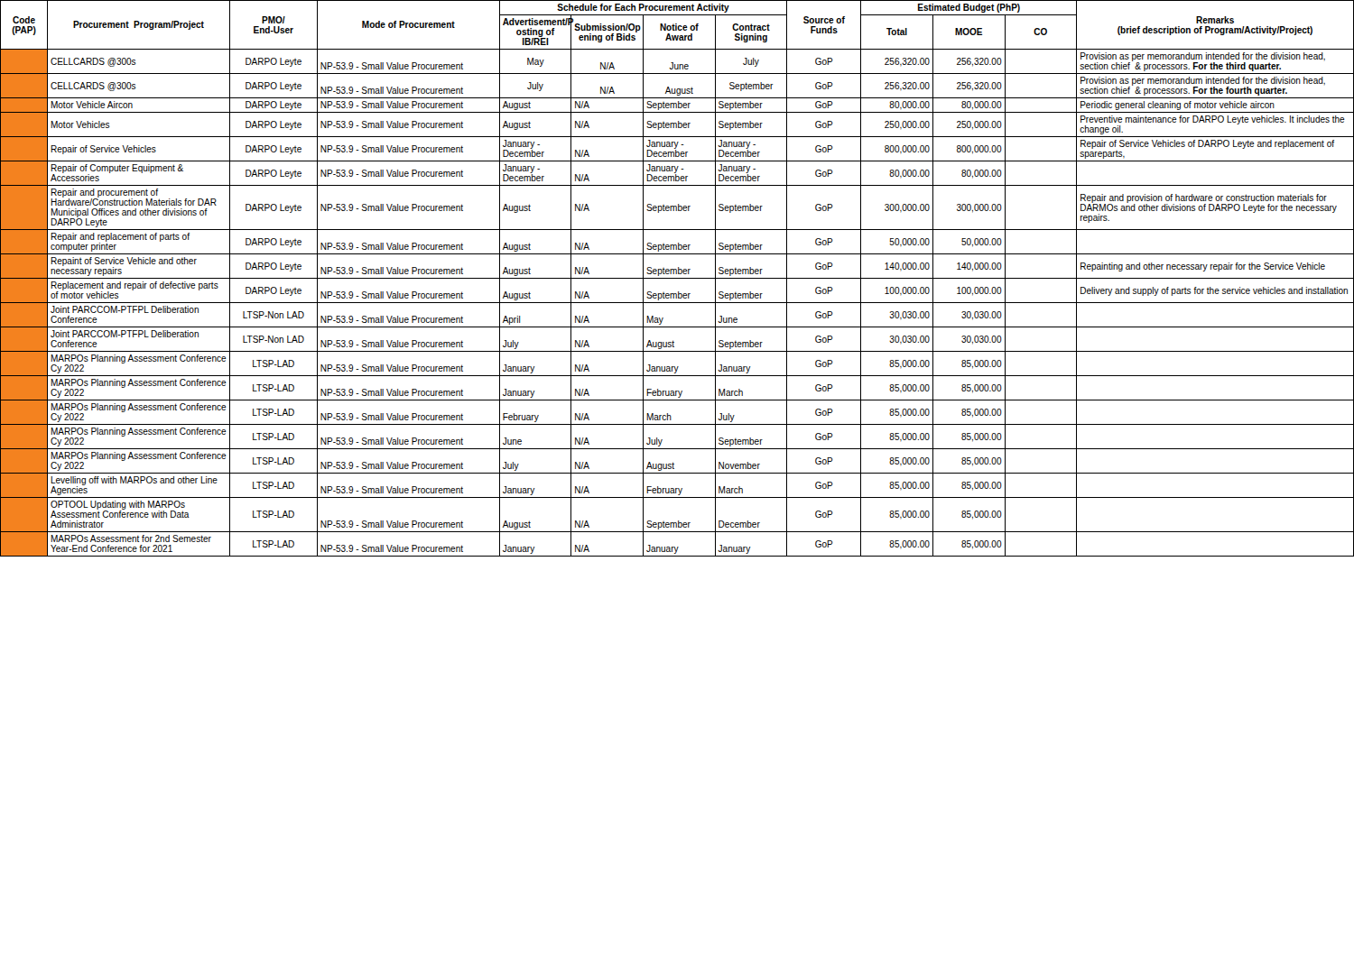| Code (PAP) | Procurement Program/Project | PMO/ End-User | Mode of Procurement | Schedule for Each Procurement Activity | Source of Funds | Estimated Budget (PhP) | Remarks (brief description of Program/Activity/Project) |
| --- | --- | --- | --- | --- | --- | --- | --- |
| Advertisement/P osting of IB/REI | Submission/Op ening of Bids | Notice of Award | Contract Signing | Total | MOOE | CO |
| | CELLCARDS @300s | DARPO Leyte | NP-53.9 - Small Value Procurement | May | N/A | June | July | GoP | 256,320.00 | 256,320.00 | | Provision as per memorandum intended for the division head, section chief & processors. For the third quarter. |
| | CELLCARDS @300s | DARPO Leyte | NP-53.9 - Small Value Procurement | July | N/A | August | September | GoP | 256,320.00 | 256,320.00 | | Provision as per memorandum intended for the division head, section chief & processors. For the fourth quarter. |
| | Motor Vehicle Aircon | DARPO Leyte | NP-53.9 - Small Value Procurement | August | N/A | September | September | GoP | 80,000.00 | 80,000.00 | | Periodic general cleaning of motor vehicle aircon |
| | Motor Vehicles | DARPO Leyte | NP-53.9 - Small Value Procurement | August | N/A | September | September | GoP | 250,000.00 | 250,000.00 | | Preventive maintenance for DARPO Leyte vehicles. It includes the change oil. |
| | Repair of Service Vehicles | DARPO Leyte | NP-53.9 - Small Value Procurement | January - December | N/A | January - December | January - December | GoP | 800,000.00 | 800,000.00 | | Repair of Service Vehicles of DARPO Leyte and replacement of spareparts, |
| | Repair of Computer Equipment & Accessories | DARPO Leyte | NP-53.9 - Small Value Procurement | January - December | N/A | January - December | January - December | GoP | 80,000.00 | 80,000.00 | | |
| | Repair and procurement of Hardware/Construction Materials for DAR Municipal Offices and other divisions of DARPO Leyte | DARPO Leyte | NP-53.9 - Small Value Procurement | August | N/A | September | September | GoP | 300,000.00 | 300,000.00 | | Repair and provision of hardware or construction materials for DARMOs and other divisions of DARPO Leyte for the necessary repairs. |
| | Repair and replacement of parts of computer printer | DARPO Leyte | NP-53.9 - Small Value Procurement | August | N/A | September | September | GoP | 50,000.00 | 50,000.00 | | |
| | Repaint of Service Vehicle and other necessary repairs | DARPO Leyte | NP-53.9 - Small Value Procurement | August | N/A | September | September | GoP | 140,000.00 | 140,000.00 | | Repainting and other necessary repair for the Service Vehicle |
| | Replacement and repair of defective parts of motor vehicles | DARPO Leyte | NP-53.9 - Small Value Procurement | August | N/A | September | September | GoP | 100,000.00 | 100,000.00 | | Delivery and supply of parts for the service vehicles and installation |
| | Joint PARCCOM-PTFPL Deliberation Conference | LTSP-Non LAD | NP-53.9 - Small Value Procurement | April | N/A | May | June | GoP | 30,030.00 | 30,030.00 | | |
| | Joint PARCCOM-PTFPL Deliberation Conference | LTSP-Non LAD | NP-53.9 - Small Value Procurement | July | N/A | August | September | GoP | 30,030.00 | 30,030.00 | | |
| | MARPOs Planning Assessment Conference Cy 2022 | LTSP-LAD | NP-53.9 - Small Value Procurement | January | N/A | January | January | GoP | 85,000.00 | 85,000.00 | | |
| | MARPOs Planning Assessment Conference Cy 2022 | LTSP-LAD | NP-53.9 - Small Value Procurement | January | N/A | February | March | GoP | 85,000.00 | 85,000.00 | | |
| | MARPOs Planning Assessment Conference Cy 2022 | LTSP-LAD | NP-53.9 - Small Value Procurement | February | N/A | March | July | GoP | 85,000.00 | 85,000.00 | | |
| | MARPOs Planning Assessment Conference Cy 2022 | LTSP-LAD | NP-53.9 - Small Value Procurement | June | N/A | July | September | GoP | 85,000.00 | 85,000.00 | | |
| | MARPOs Planning Assessment Conference Cy 2022 | LTSP-LAD | NP-53.9 - Small Value Procurement | July | N/A | August | November | GoP | 85,000.00 | 85,000.00 | | |
| | Levelling off with MARPOs and other Line Agencies | LTSP-LAD | NP-53.9 - Small Value Procurement | January | N/A | February | March | GoP | 85,000.00 | 85,000.00 | | |
| | OPTOOL Updating with MARPOs Assessment Conference with Data Administrator | LTSP-LAD | NP-53.9 - Small Value Procurement | August | N/A | September | December | GoP | 85,000.00 | 85,000.00 | | |
| | MARPOs Assessment for 2nd Semester Year-End Conference for 2021 | LTSP-LAD | NP-53.9 - Small Value Procurement | January | N/A | January | January | GoP | 85,000.00 | 85,000.00 | | |